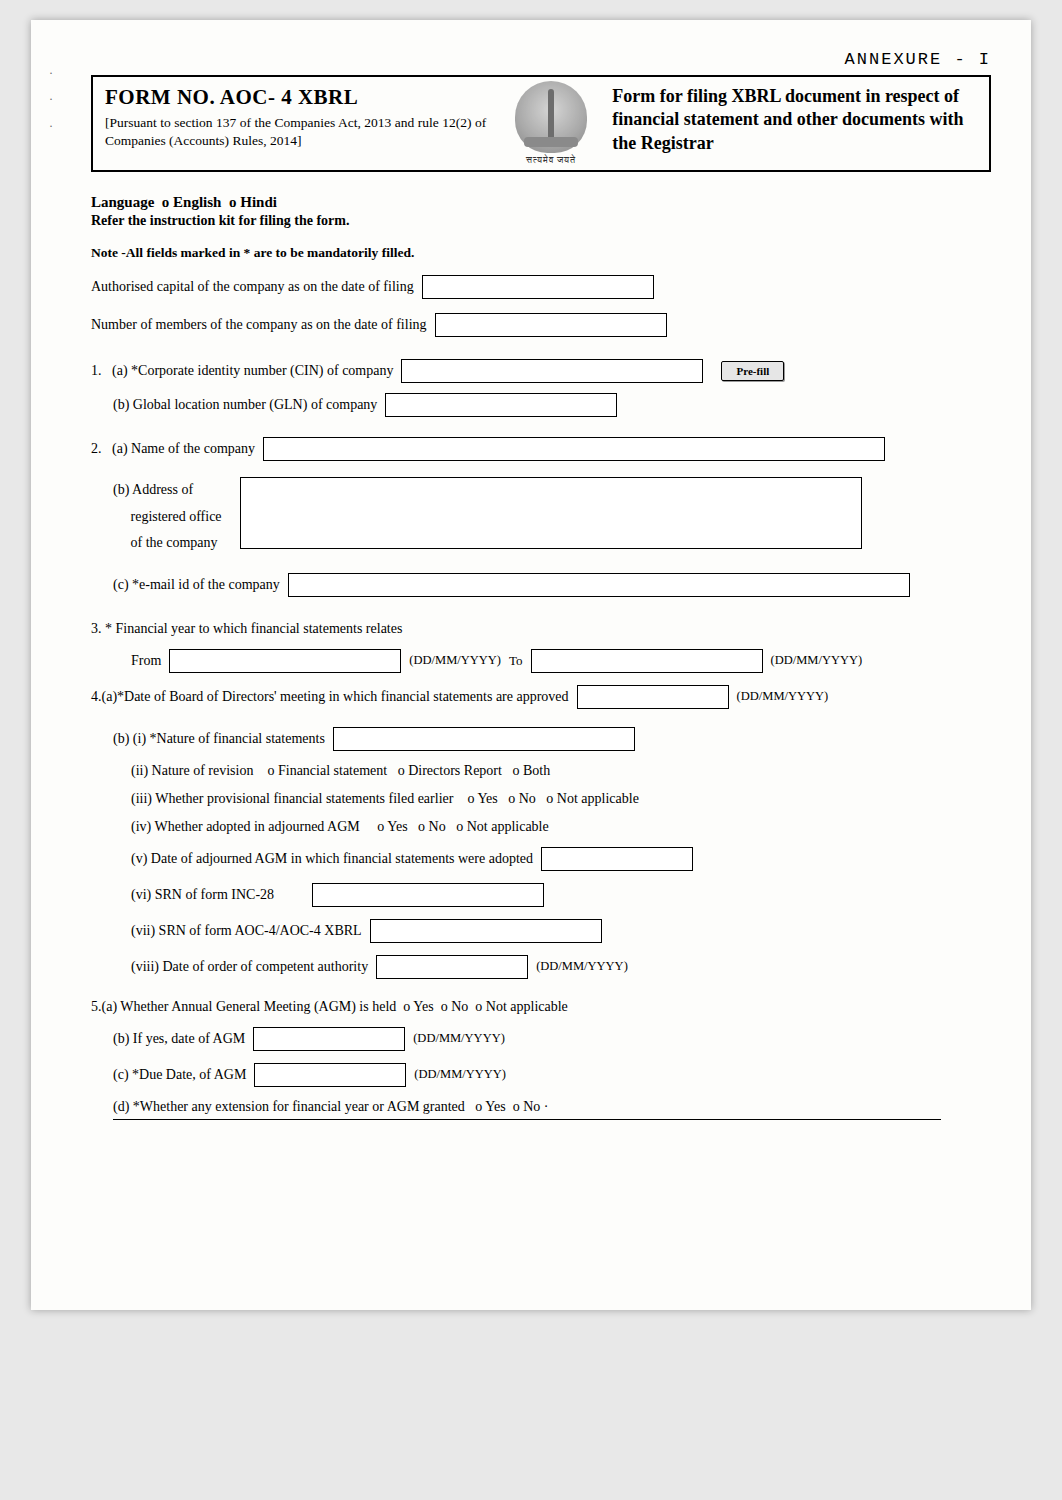·
·
·
ANNEXURE - I
FORM NO. AOC- 4 XBRL
[Pursuant to section 137 of the Companies Act, 2013 and rule 12(2) of Companies (Accounts) Rules, 2014]
सत्यमेव जयते
Form for filing XBRL document in respect of financial statement and other documents with the Registrar
Language o English o Hindi
Refer the instruction kit for filing the form.
Note -All fields marked in * are to be mandatorily filled.
Authorised capital of the company as on the date of filing
Number of members of the company as on the date of filing
1. (a) *Corporate identity number (CIN) of company Pre-fill
(b) Global location number (GLN) of company
2. (a) Name of the company
(b) Address of
registered office
of the company
(c) *e-mail id of the company
3. * Financial year to which financial statements relates
From (DD/MM/YYYY) To (DD/MM/YYYY)
4.(a)*Date of Board of Directors' meeting in which financial statements are approved (DD/MM/YYYY)
(b) (i) *Nature of financial statements
(ii) Nature of revision o Financial statement o Directors Report o Both
(iii) Whether provisional financial statements filed earlier o Yes o No o Not applicable
(iv) Whether adopted in adjourned AGM o Yes o No o Not applicable
(v) Date of adjourned AGM in which financial statements were adopted
(vi) SRN of form INC-28
(vii) SRN of form AOC-4/AOC-4 XBRL
(viii) Date of order of competent authority (DD/MM/YYYY)
5.(a) Whether Annual General Meeting (AGM) is held o Yes o No o Not applicable
(b) If yes, date of AGM (DD/MM/YYYY)
(c) *Due Date, of AGM (DD/MM/YYYY)
(d) *Whether any extension for financial year or AGM granted o Yes o No ·